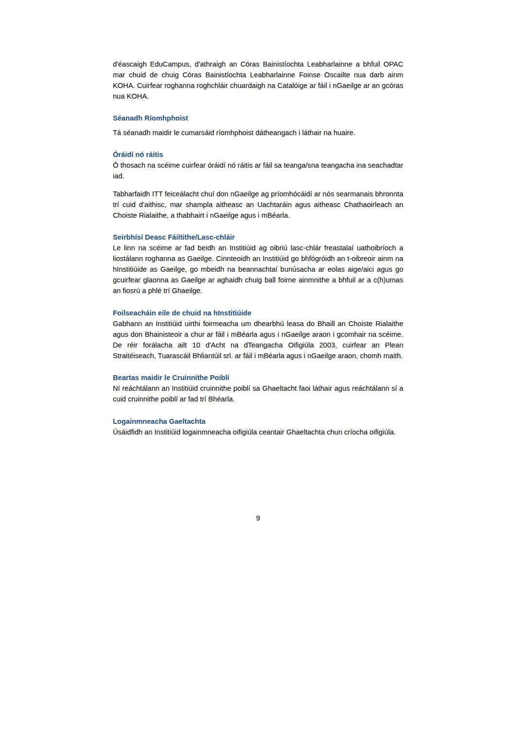d'éascaigh EduCampus, d'athraigh an Córas Bainistíochta Leabharlainne a bhfuil OPAC mar chuid de chuig Córas Bainistíochta Leabharlainne Foinse Oscailte nua darb ainm KOHA. Cuirfear roghanna roghchláir chuardaigh na Catalóige ar fáil i nGaeilge ar an gcóras nua KOHA.
Séanadh Ríomhphoist
Tá séanadh maidir le cumarsáid ríomhphoist dátheangach i láthair na huaire.
Óráidí nó ráitis
Ó thosach na scéime cuirfear óráidí nó ráitis ar fáil sa teanga/sna teangacha ina seachadtar iad.
Tabharfaidh ITT feiceálacht chuí don nGaeilge ag príomhócáidí ar nós searmanais bhronnta trí cuid d'aithisc, mar shampla aitheasc an Uachtaráin agus aitheasc Chathaoirleach an Choiste Rialaithe, a thabhairt i nGaeilge agus i mBéarla.
Seirbhísí Deasc Fáiltithe/Lasc-chláir
Le linn na scéime ar fad beidh an Institiúid ag oibriú lasc-chlár freastalaí uathoibríoch a liostálann roghanna as Gaeilge. Cinnteoidh an Institiúid go bhfógróidh an t-oibreoir ainm na hInstitiúide as Gaeilge, go mbeidh na beannachtaí bunúsacha ar eolas aige/aici agus go gcuirfear glaonna as Gaeilge ar aghaidh chuig ball foirne ainmnithe a bhfuil ar a c(h)umas an fiosrú a phlé trí Ghaeilge.
Foilseacháin eile de chuid na hInstitiúide
Gabhann an Institiúid uirthi foirmeacha um dhearbhú leasa do Bhaill an Choiste Rialaithe agus don Bhainisteoir a chur ar fáil i mBéarla agus i nGaeilge araon i gcomhair na scéime. De réir forálacha ailt 10 d'Acht na dTeangacha Oifigiúla 2003, cuirfear an Plean Straitéiseach, Tuarascáil Bhliantúil srl. ar fáil i mBéarla agus i nGaeilge araon, chomh maith.
Beartas maidir le Cruinnithe Poiblí
Ní reáchtálann an Institiúid cruinnithe poiblí sa Ghaeltacht faoi láthair agus reáchtálann sí a cuid cruinnithe poiblí ar fad trí Bhéarla.
Logainmneacha Gaeltachta
Úsáidfidh an Institiúid logainmneacha oifigiúla ceantair Ghaeltachta chun críocha oifigiúla.
9